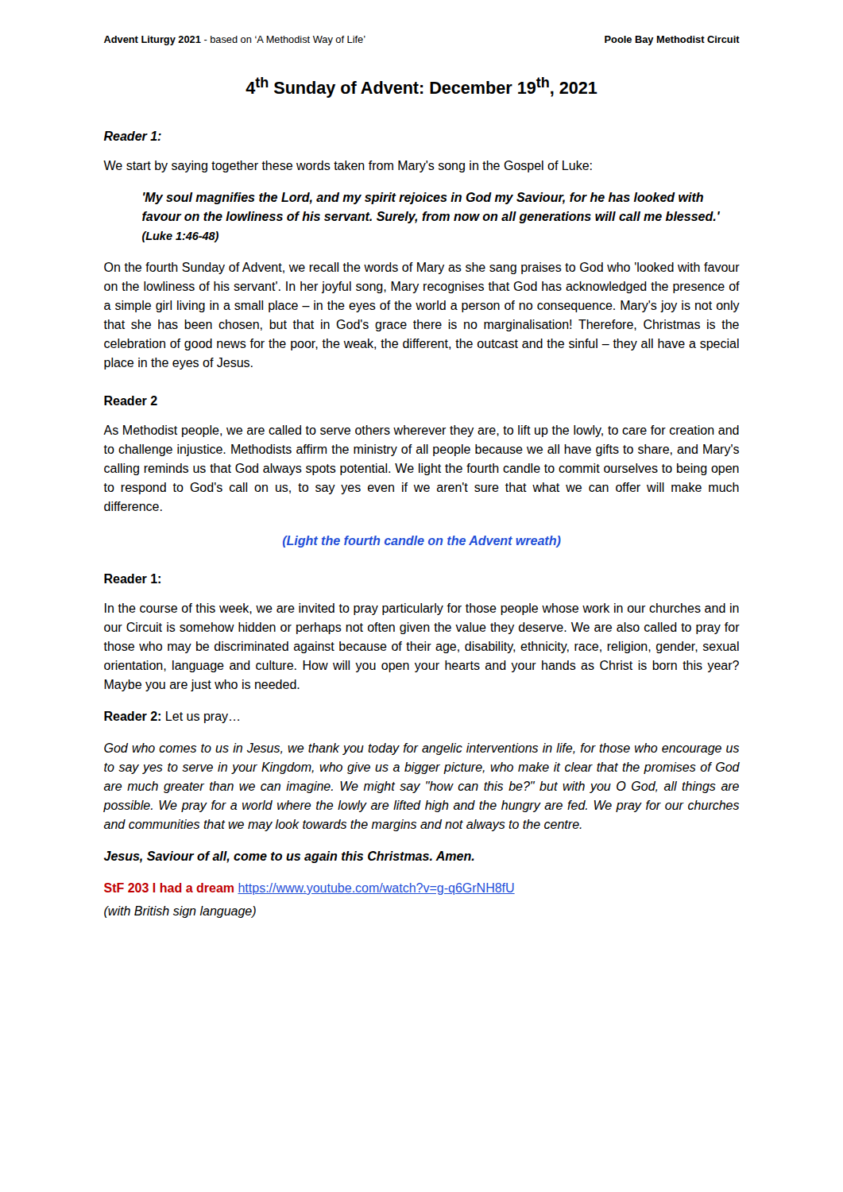Advent Liturgy 2021 - based on ‘A Methodist Way of Life’
Poole Bay Methodist Circuit
4th Sunday of Advent: December 19th, 2021
Reader 1:
We start by saying together these words taken from Mary's song in the Gospel of Luke:
'My soul magnifies the Lord, and my spirit rejoices in God my Saviour, for he has looked with favour on the lowliness of his servant. Surely, from now on all generations will call me blessed.' (Luke 1:46-48)
On the fourth Sunday of Advent, we recall the words of Mary as she sang praises to God who 'looked with favour on the lowliness of his servant'. In her joyful song, Mary recognises that God has acknowledged the presence of a simple girl living in a small place – in the eyes of the world a person of no consequence. Mary's joy is not only that she has been chosen, but that in God's grace there is no marginalisation! Therefore, Christmas is the celebration of good news for the poor, the weak, the different, the outcast and the sinful – they all have a special place in the eyes of Jesus.
Reader 2
As Methodist people, we are called to serve others wherever they are, to lift up the lowly, to care for creation and to challenge injustice. Methodists affirm the ministry of all people because we all have gifts to share, and Mary's calling reminds us that God always spots potential. We light the fourth candle to commit ourselves to being open to respond to God's call on us, to say yes even if we aren't sure that what we can offer will make much difference.
(Light the fourth candle on the Advent wreath)
Reader 1:
In the course of this week, we are invited to pray particularly for those people whose work in our churches and in our Circuit is somehow hidden or perhaps not often given the value they deserve. We are also called to pray for those who may be discriminated against because of their age, disability, ethnicity, race, religion, gender, sexual orientation, language and culture. How will you open your hearts and your hands as Christ is born this year? Maybe you are just who is needed.
Reader 2: Let us pray…
God who comes to us in Jesus, we thank you today for angelic interventions in life, for those who encourage us to say yes to serve in your Kingdom, who give us a bigger picture, who make it clear that the promises of God are much greater than we can imagine. We might say "how can this be?" but with you O God, all things are possible. We pray for a world where the lowly are lifted high and the hungry are fed. We pray for our churches and communities that we may look towards the margins and not always to the centre.
Jesus, Saviour of all, come to us again this Christmas. Amen.
StF 203 I had a dream https://www.youtube.com/watch?v=g-q6GrNH8fU
(with British sign language)